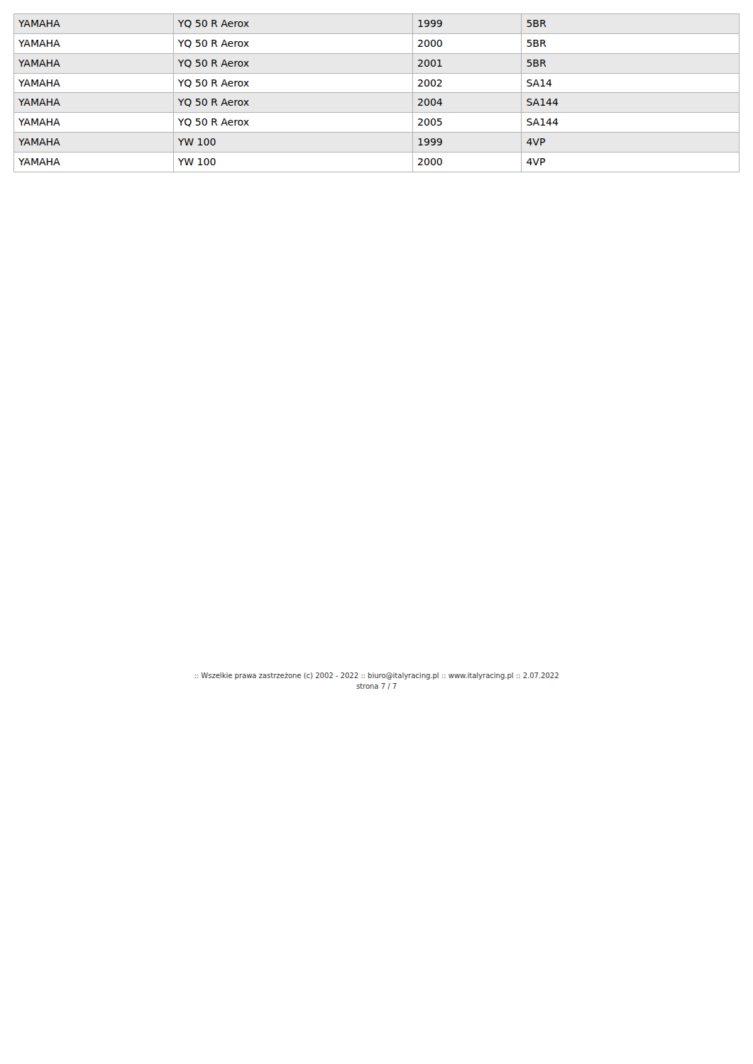| YAMAHA | YQ 50 R Aerox | 1999 | 5BR |
| YAMAHA | YQ 50 R Aerox | 2000 | 5BR |
| YAMAHA | YQ 50 R Aerox | 2001 | 5BR |
| YAMAHA | YQ 50 R Aerox | 2002 | SA14 |
| YAMAHA | YQ 50 R Aerox | 2004 | SA144 |
| YAMAHA | YQ 50 R Aerox | 2005 | SA144 |
| YAMAHA | YW 100 | 1999 | 4VP |
| YAMAHA | YW 100 | 2000 | 4VP |
:: Wszelkie prawa zastrzeżone (c) 2002 - 2022 :: biuro@italyracing.pl :: www.italyracing.pl :: 2.07.2022
strona 7 / 7